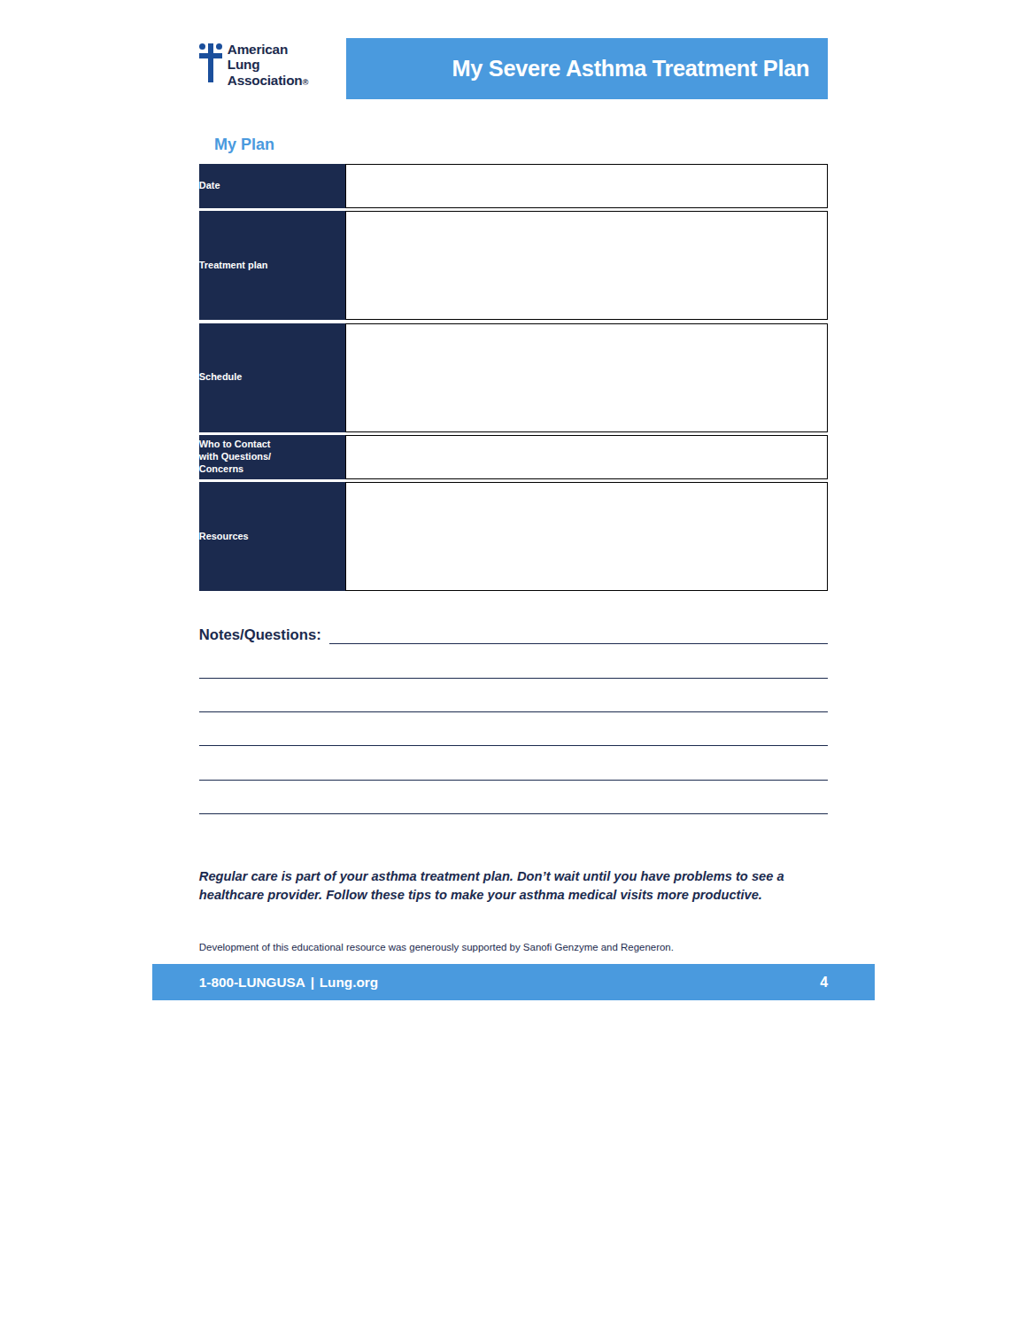American
Lung
Association®
My Severe Asthma Treatment Plan
My Plan
| Date | |
| Treatment plan | |
| Schedule | |
| Who to Contact with Questions/ Concerns | |
| Resources | |
Notes/Questions:
Regular care is part of your asthma treatment plan. Don’t wait until you have problems to see a healthcare provider. Follow these tips to make your asthma medical visits more productive.
Development of this educational resource was generously supported by Sanofi Genzyme and Regeneron.
1-800-LUNGUSA|Lung.org
4